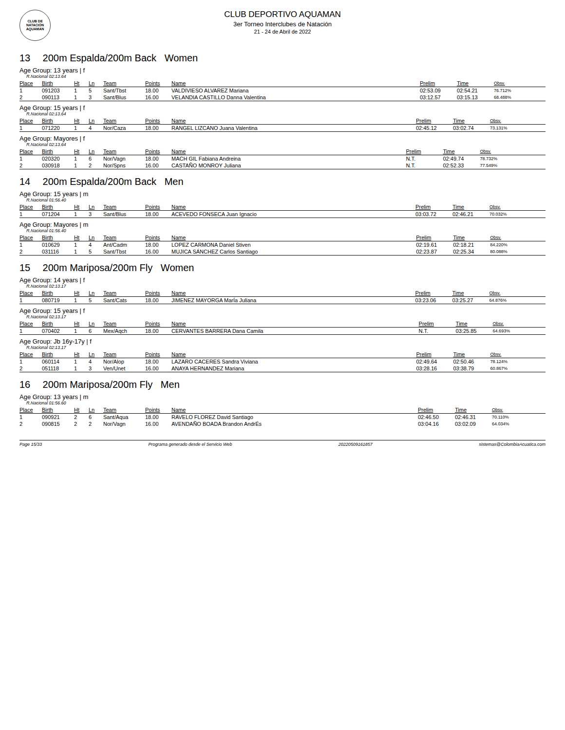CLUB DE NATACIÓN
AQUAMAN
CLUB DEPORTIVO AQUAMAN
3er Torneo Interclubes de Natación
21 - 24 de Abril de 2022
13 200m Espalda/200m Back Women
Age Group: 13 years | f
R.Nacional 02:13.64
| Place | Birth | Ht | Ln | Team | Points | Name | Prelim | Time | Obsv. |
| --- | --- | --- | --- | --- | --- | --- | --- | --- | --- |
| 1 | 091203 | 1 | 5 | Sant/Tbst | 18.00 | VALDIVIESO ALVAREZ Mariana | 02:53.09 | 02:54.21 | 76.712% |
| 2 | 090113 | 1 | 3 | Sant/Blus | 16.00 | VELANDIA CASTILLO Danna Valentina | 03:12.57 | 03:15.13 | 68.488% |
Age Group: 15 years | f
R.Nacional 02:13.64
| Place | Birth | Ht | Ln | Team | Points | Name | Prelim | Time | Obsv. |
| --- | --- | --- | --- | --- | --- | --- | --- | --- | --- |
| 1 | 071220 | 1 | 4 | Nor/Caza | 18.00 | RANGEL LIZCANO Juana Valentina | 02:45.12 | 03:02.74 | 73.131% |
Age Group: Mayores | f
R.Nacional 02:13.64
| Place | Birth | Ht | Ln | Team | Points | Name | Prelim | Time | Obsv. |
| --- | --- | --- | --- | --- | --- | --- | --- | --- | --- |
| 1 | 020320 | 1 | 6 | Nor/Vagn | 18.00 | MACH GIL Fabiana Andreina | N.T. | 02:49.74 | 78.732% |
| 2 | 030918 | 1 | 2 | Nor/Spns | 16.00 | CASTAÑO MONROY Juliana | N.T. | 02:52.33 | 77.549% |
14 200m Espalda/200m Back Men
Age Group: 15 years | m
R.Nacional 01:56.40
| Place | Birth | Ht | Ln | Team | Points | Name | Prelim | Time | Obsv. |
| --- | --- | --- | --- | --- | --- | --- | --- | --- | --- |
| 1 | 071204 | 1 | 3 | Sant/Blus | 18.00 | ACEVEDO FONSECA Juan Ignacio | 03:03.72 | 02:46.21 | 70.032% |
Age Group: Mayores | m
R.Nacional 01:56.40
| Place | Birth | Ht | Ln | Team | Points | Name | Prelim | Time | Obsv. |
| --- | --- | --- | --- | --- | --- | --- | --- | --- | --- |
| 1 | 010629 | 1 | 4 | Ant/Cadm | 18.00 | LOPEZ CARMONA Daniel Stiven | 02:19.61 | 02:18.21 | 84.220% |
| 2 | 031116 | 1 | 5 | Sant/Tbst | 16.00 | MUJICA SÁNCHEZ Carlos Santiago | 02:23.87 | 02:25.34 | 80.088% |
15 200m Mariposa/200m Fly Women
Age Group: 14 years | f
R.Nacional 02:13.17
| Place | Birth | Ht | Ln | Team | Points | Name | Prelim | Time | Obsv. |
| --- | --- | --- | --- | --- | --- | --- | --- | --- | --- |
| 1 | 080719 | 1 | 5 | Sant/Cats | 18.00 | JIMENEZ MAYORGA MarÍa Juliana | 03:23.06 | 03:25.27 | 64.876% |
Age Group: 15 years | f
R.Nacional 02:13.17
| Place | Birth | Ht | Ln | Team | Points | Name | Prelim | Time | Obsv. |
| --- | --- | --- | --- | --- | --- | --- | --- | --- | --- |
| 1 | 070402 | 1 | 6 | Mex/Aqch | 18.00 | CERVANTES BARRERA Dana Camila | N.T. | 03:25.85 | 64.693% |
Age Group: Jb 16y-17y | f
R.Nacional 02:13.17
| Place | Birth | Ht | Ln | Team | Points | Name | Prelim | Time | Obsv. |
| --- | --- | --- | --- | --- | --- | --- | --- | --- | --- |
| 1 | 060114 | 1 | 4 | Nor/Alop | 18.00 | LAZARO CACERES Sandra Viviana | 02:49.64 | 02:50.46 | 78.124% |
| 2 | 051118 | 1 | 3 | Ven/Unet | 16.00 | ANAYA HERNANDEZ Mariana | 03:28.16 | 03:38.79 | 60.867% |
16 200m Mariposa/200m Fly Men
Age Group: 13 years | m
R.Nacional 01:56.60
| Place | Birth | Ht | Ln | Team | Points | Name | Prelim | Time | Obsv. |
| --- | --- | --- | --- | --- | --- | --- | --- | --- | --- |
| 1 | 090921 | 2 | 6 | Sant/Aqua | 18.00 | RAVELO FLOREZ David Santiago | 02:46.50 | 02:46.31 | 70.110% |
| 2 | 090815 | 2 | 2 | Nor/Vagn | 16.00 | AVENDAÑO BOADA Brandon AndrÉs | 03:04.16 | 03:02.09 | 64.034% |
Page 15/33 Programa generado desde el Servicio Web 20220509161857 sistemas@ColombiaAcuatica.com